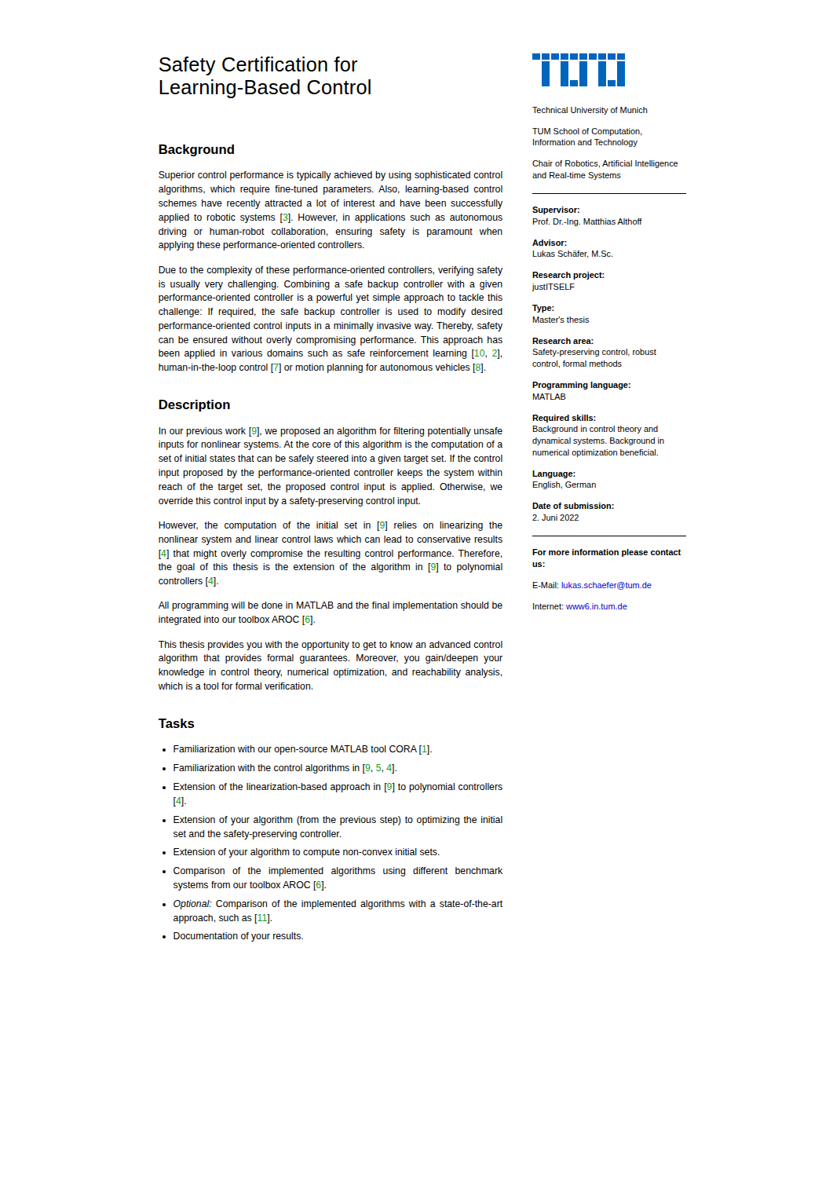Safety Certification for
Learning-Based Control
Background
Superior control performance is typically achieved by using sophisticated control algorithms, which require fine-tuned parameters. Also, learning-based control schemes have recently attracted a lot of interest and have been successfully applied to robotic systems [3]. However, in applications such as autonomous driving or human-robot collaboration, ensuring safety is paramount when applying these performance-oriented controllers.
Due to the complexity of these performance-oriented controllers, verifying safety is usually very challenging. Combining a safe backup controller with a given performance-oriented controller is a powerful yet simple approach to tackle this challenge: If required, the safe backup controller is used to modify desired performance-oriented control inputs in a minimally invasive way. Thereby, safety can be ensured without overly compromising performance. This approach has been applied in various domains such as safe reinforcement learning [10, 2], human-in-the-loop control [7] or motion planning for autonomous vehicles [8].
Description
In our previous work [9], we proposed an algorithm for filtering potentially unsafe inputs for nonlinear systems. At the core of this algorithm is the computation of a set of initial states that can be safely steered into a given target set. If the control input proposed by the performance-oriented controller keeps the system within reach of the target set, the proposed control input is applied. Otherwise, we override this control input by a safety-preserving control input.
However, the computation of the initial set in [9] relies on linearizing the nonlinear system and linear control laws which can lead to conservative results [4] that might overly compromise the resulting control performance. Therefore, the goal of this thesis is the extension of the algorithm in [9] to polynomial controllers [4].
All programming will be done in MATLAB and the final implementation should be integrated into our toolbox AROC [6].
This thesis provides you with the opportunity to get to know an advanced control algorithm that provides formal guarantees. Moreover, you gain/deepen your knowledge in control theory, numerical optimization, and reachability analysis, which is a tool for formal verification.
Tasks
Familiarization with our open-source MATLAB tool CORA [1].
Familiarization with the control algorithms in [9, 5, 4].
Extension of the linearization-based approach in [9] to polynomial controllers [4].
Extension of your algorithm (from the previous step) to optimizing the initial set and the safety-preserving controller.
Extension of your algorithm to compute non-convex initial sets.
Comparison of the implemented algorithms using different benchmark systems from our toolbox AROC [6].
Optional: Comparison of the implemented algorithms with a state-of-the-art approach, such as [11].
Documentation of your results.
Technical University of Munich
TUM School of Computation, Information and Technology
Chair of Robotics, Artificial Intelligence and Real-time Systems
Supervisor:
Prof. Dr.-Ing. Matthias Althoff
Advisor:
Lukas Schäfer, M.Sc.
Research project:
justITSELF
Type:
Master's thesis
Research area:
Safety-preserving control, robust control, formal methods
Programming language:
MATLAB
Required skills:
Background in control theory and dynamical systems. Background in numerical optimization beneficial.
Language:
English, German
Date of submission:
2. Juni 2022
For more information please contact us:
E-Mail: lukas.schaefer@tum.de
Internet: www6.in.tum.de